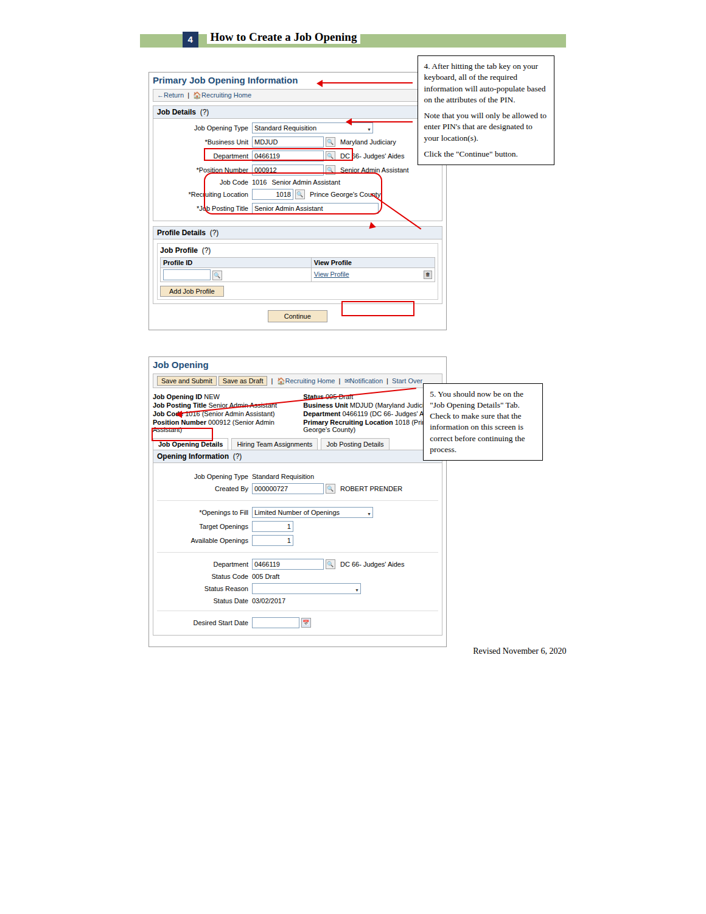4
How to Create a Job Opening
Primary Job Opening Information
←Return | 🏠Recruiting Home
Job Details (?)
Job Opening Type
Standard Requisition
Business Unit
MDJUD🔍 Maryland Judiciary
Department
0466119🔍 DC 66- Judges' Aides
Position Number
000912🔍 Senior Admin Assistant
Job Code
1016 Senior Admin Assistant
Recruiting Location
1018🔍 Prince George's County
Job Posting Title
Senior Admin Assistant
Profile Details (?)
Job Profile (?)
| Profile ID | View Profile |
| --- | --- |
| 🔍 | View Profile 🗑 |
Add Job Profile
Continue
4. After hitting the tab key on your keyboard, all of the required information will auto-populate based on the attributes of the PIN.
Note that you will only be allowed to enter PIN's that are designated to your location(s).
Click the "Continue" button.
Job Opening
Save and Submit Save as Draft | 🏠Recruiting Home | ✉Notification | Start Over
Job Opening ID NEW
Job Posting Title Senior Admin Assistant
Job Code 1016 (Senior Admin Assistant)
Position Number 000912 (Senior Admin Assistant)
Status 005 Draft
Business Unit MDJUD (Maryland Judiciary)
Department 0466119 (DC 66- Judges' Aides)
Primary Recruiting Location 1018 (Prince George's County)
Job Opening Details Hiring Team Assignments Job Posting Details
Opening Information (?)
Job Opening Type
Standard Requisition
Created By
000000727🔍 ROBERT PRENDER
Openings to Fill
Limited Number of Openings
Target Openings
1
Available Openings
1
Department
0466119🔍 DC 66- Judges' Aides
Status Code
005 Draft
Status Reason
Status Date
03/02/2017
Desired Start Date
📅
5. You should now be on the "Job Opening Details" Tab. Check to make sure that the information on this screen is correct before continuing the process.
Revised November 6, 2020